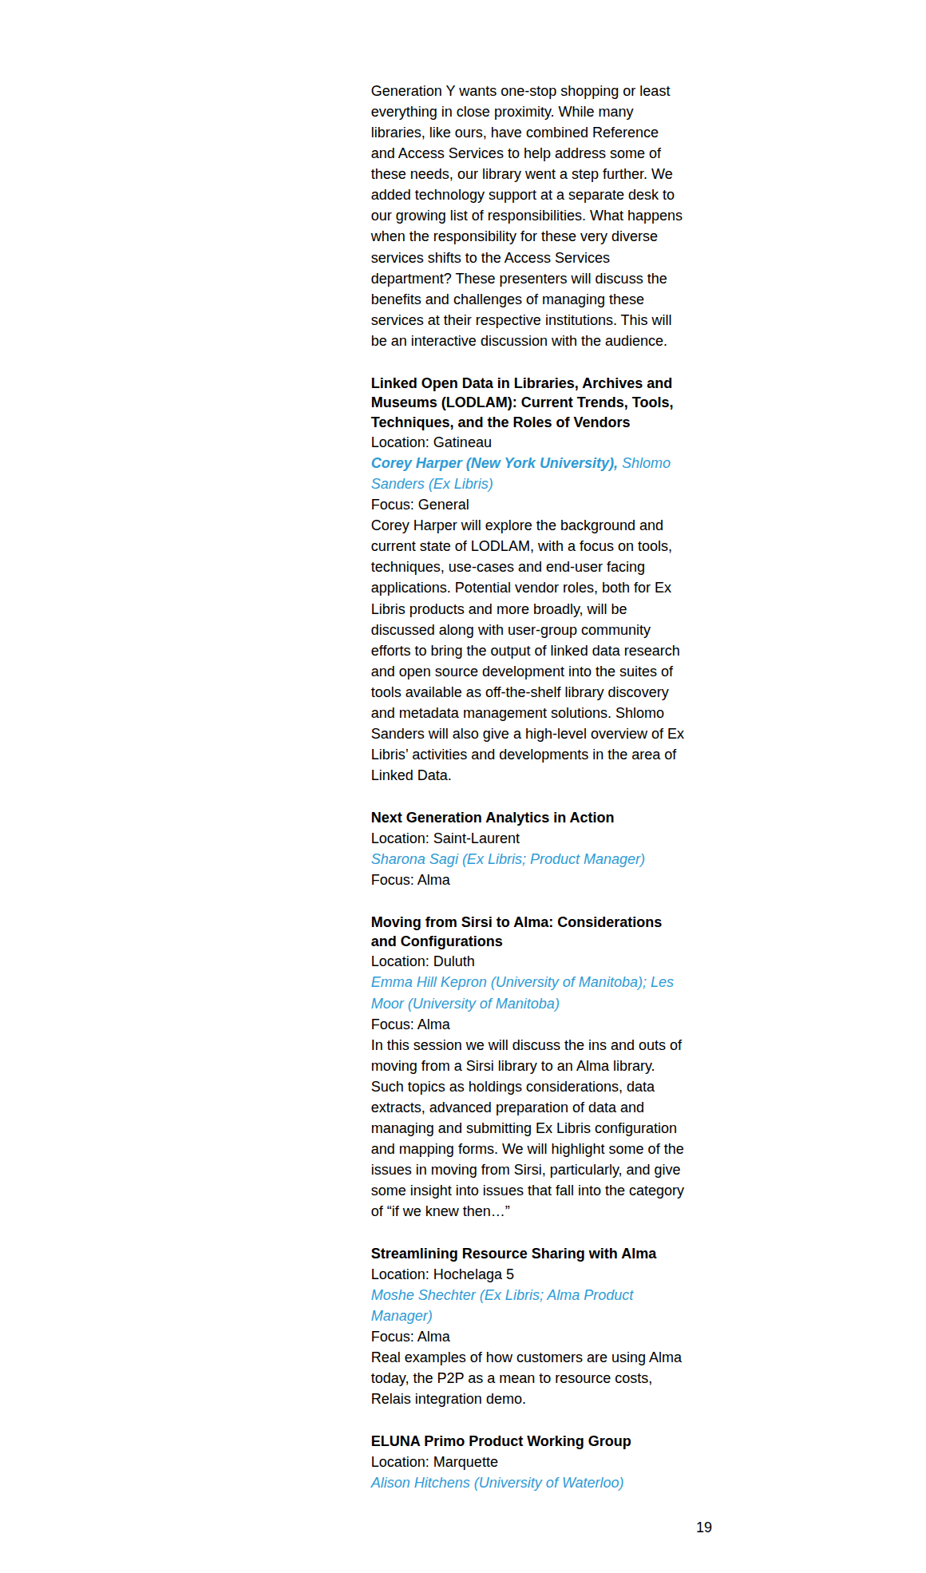Generation Y wants one-stop shopping or least everything in close proximity. While many libraries, like ours, have combined Reference and Access Services to help address some of these needs, our library went a step further. We added technology support at a separate desk to our growing list of responsibilities. What happens when the responsibility for these very diverse services shifts to the Access Services department? These presenters will discuss the benefits and challenges of managing these services at their respective institutions. This will be an interactive discussion with the audience.
Linked Open Data in Libraries, Archives and Museums (LODLAM): Current Trends, Tools, Techniques, and the Roles of Vendors
Location: Gatineau
Corey Harper (New York University), Shlomo Sanders (Ex Libris)
Focus: General
Corey Harper will explore the background and current state of LODLAM, with a focus on tools, techniques, use-cases and end-user facing applications. Potential vendor roles, both for Ex Libris products and more broadly, will be discussed along with user-group community efforts to bring the output of linked data research and open source development into the suites of tools available as off-the-shelf library discovery and metadata management solutions. Shlomo Sanders will also give a high-level overview of Ex Libris’ activities and developments in the area of Linked Data.
Next Generation Analytics in Action
Location: Saint-Laurent
Sharona Sagi (Ex Libris; Product Manager)
Focus: Alma
Moving from Sirsi to Alma: Considerations and Configurations
Location: Duluth
Emma Hill Kepron (University of Manitoba); Les Moor (University of Manitoba)
Focus: Alma
In this session we will discuss the ins and outs of moving from a Sirsi library to an Alma library. Such topics as holdings considerations, data extracts, advanced preparation of data and managing and submitting Ex Libris configuration and mapping forms. We will highlight some of the issues in moving from Sirsi, particularly, and give some insight into issues that fall into the category of “if we knew then…”
Streamlining Resource Sharing with Alma
Location: Hochelaga 5
Moshe Shechter (Ex Libris; Alma Product Manager)
Focus: Alma
Real examples of how customers are using Alma today, the P2P as a mean to resource costs, Relais integration demo.
ELUNA Primo Product Working Group
Location: Marquette
Alison Hitchens (University of Waterloo)
19